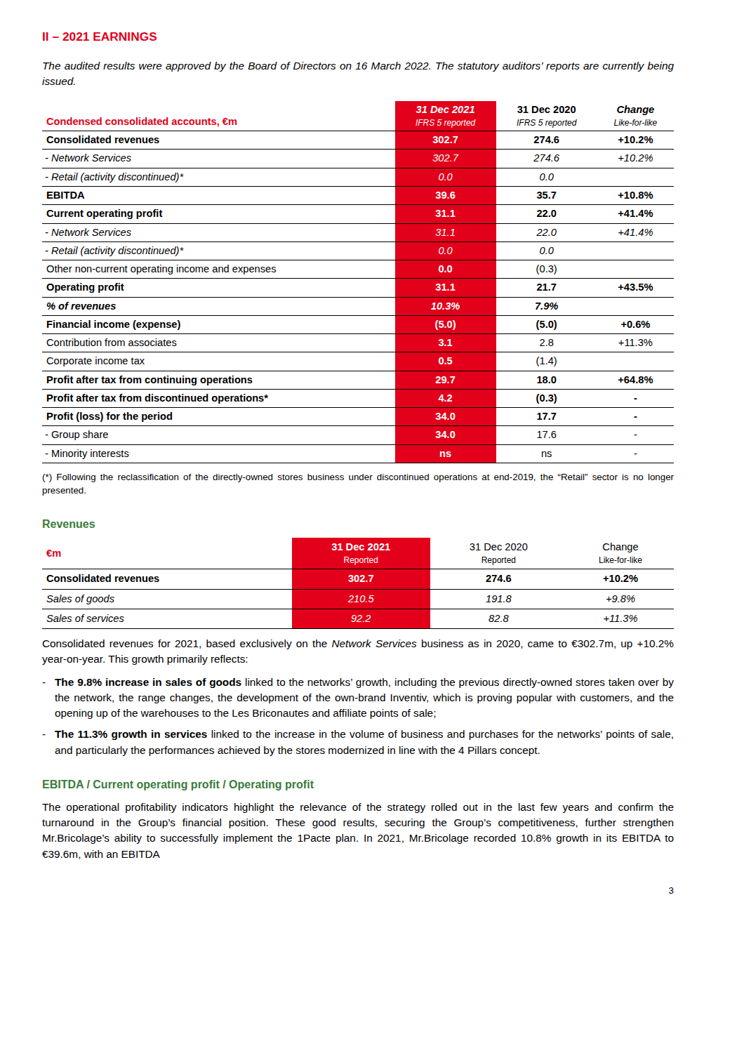II – 2021 EARNINGS
The audited results were approved by the Board of Directors on 16 March 2022. The statutory auditors’ reports are currently being issued.
| Condensed consolidated accounts, €m | 31 Dec 2021 IFRS 5 reported | 31 Dec 2020 IFRS 5 reported | Change Like-for-like |
| --- | --- | --- | --- |
| Consolidated revenues | 302.7 | 274.6 | +10.2% |
| - Network Services | 302.7 | 274.6 | +10.2% |
| - Retail (activity discontinued)* | 0.0 | 0.0 | |
| EBITDA | 39.6 | 35.7 | +10.8% |
| Current operating profit | 31.1 | 22.0 | +41.4% |
| - Network Services | 31.1 | 22.0 | +41.4% |
| - Retail (activity discontinued)* | 0.0 | 0.0 | |
| Other non-current operating income and expenses | 0.0 | (0.3) | |
| Operating profit | 31.1 | 21.7 | +43.5% |
| % of revenues | 10.3% | 7.9% | |
| Financial income (expense) | (5.0) | (5.0) | +0.6% |
| Contribution from associates | 3.1 | 2.8 | +11.3% |
| Corporate income tax | 0.5 | (1.4) | |
| Profit after tax from continuing operations | 29.7 | 18.0 | +64.8% |
| Profit after tax from discontinued operations* | 4.2 | (0.3) | - |
| Profit (loss) for the period | 34.0 | 17.7 | - |
| - Group share | 34.0 | 17.6 | - |
| - Minority interests | ns | ns | - |
(*) Following the reclassification of the directly-owned stores business under discontinued operations at end-2019, the “Retail” sector is no longer presented.
Revenues
| €m | 31 Dec 2021 Reported | 31 Dec 2020 Reported | Change Like-for-like |
| --- | --- | --- | --- |
| Consolidated revenues | 302.7 | 274.6 | +10.2% |
| Sales of goods | 210.5 | 191.8 | +9.8% |
| Sales of services | 92.2 | 82.8 | +11.3% |
Consolidated revenues for 2021, based exclusively on the Network Services business as in 2020, came to €302.7m, up +10.2% year-on-year. This growth primarily reflects:
The 9.8% increase in sales of goods linked to the networks’ growth, including the previous directly-owned stores taken over by the network, the range changes, the development of the own-brand Inventiv, which is proving popular with customers, and the opening up of the warehouses to the Les Briconautes and affiliate points of sale;
The 11.3% growth in services linked to the increase in the volume of business and purchases for the networks’ points of sale, and particularly the performances achieved by the stores modernized in line with the 4 Pillars concept.
EBITDA / Current operating profit / Operating profit
The operational profitability indicators highlight the relevance of the strategy rolled out in the last few years and confirm the turnaround in the Group’s financial position. These good results, securing the Group’s competitiveness, further strengthen Mr.Bricolage’s ability to successfully implement the 1Pacte plan. In 2021, Mr.Bricolage recorded 10.8% growth in its EBITDA to €39.6m, with an EBITDA
3